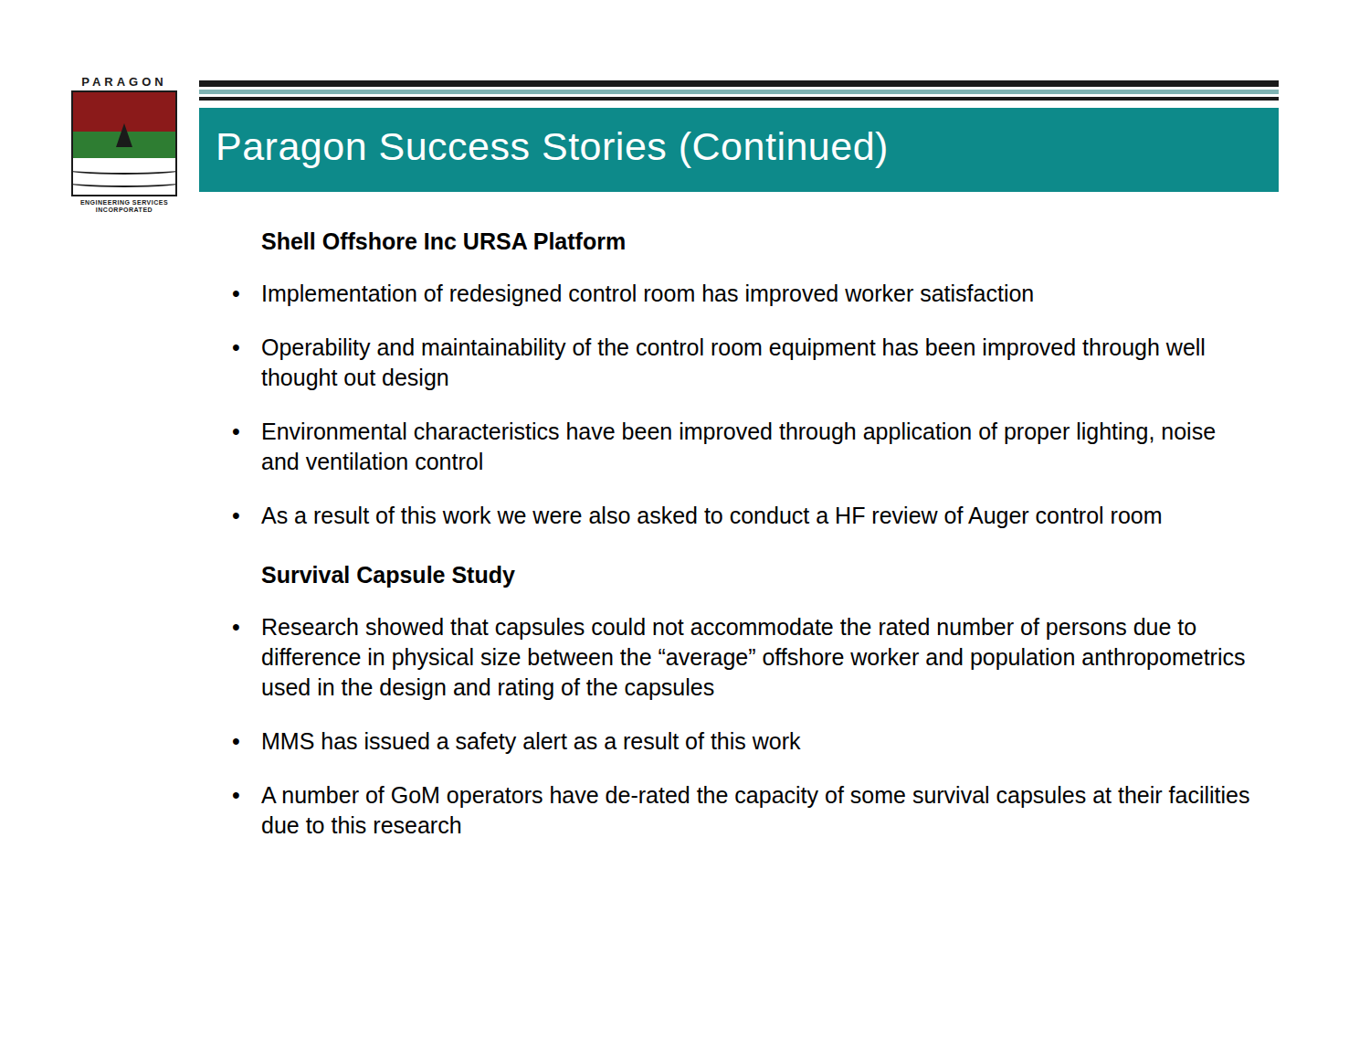PARAGON
ENGINEERING SERVICES
INCORPORATED
Paragon Success Stories (Continued)
Shell Offshore Inc URSA Platform
Implementation of redesigned control room has improved worker satisfaction
Operability and maintainability of the control room equipment has been improved through well thought out design
Environmental characteristics have been improved through application of proper lighting, noise and ventilation control
As a result of this work we were also asked to conduct a HF review of Auger control room
Survival Capsule Study
Research showed that capsules could not accommodate the rated number of persons due to difference in physical size between the “average” offshore worker and population anthropometrics used in the design and rating of the capsules
MMS has issued a safety alert as a result of this work
A number of GoM operators have de-rated the capacity of some survival capsules at their facilities due to this research